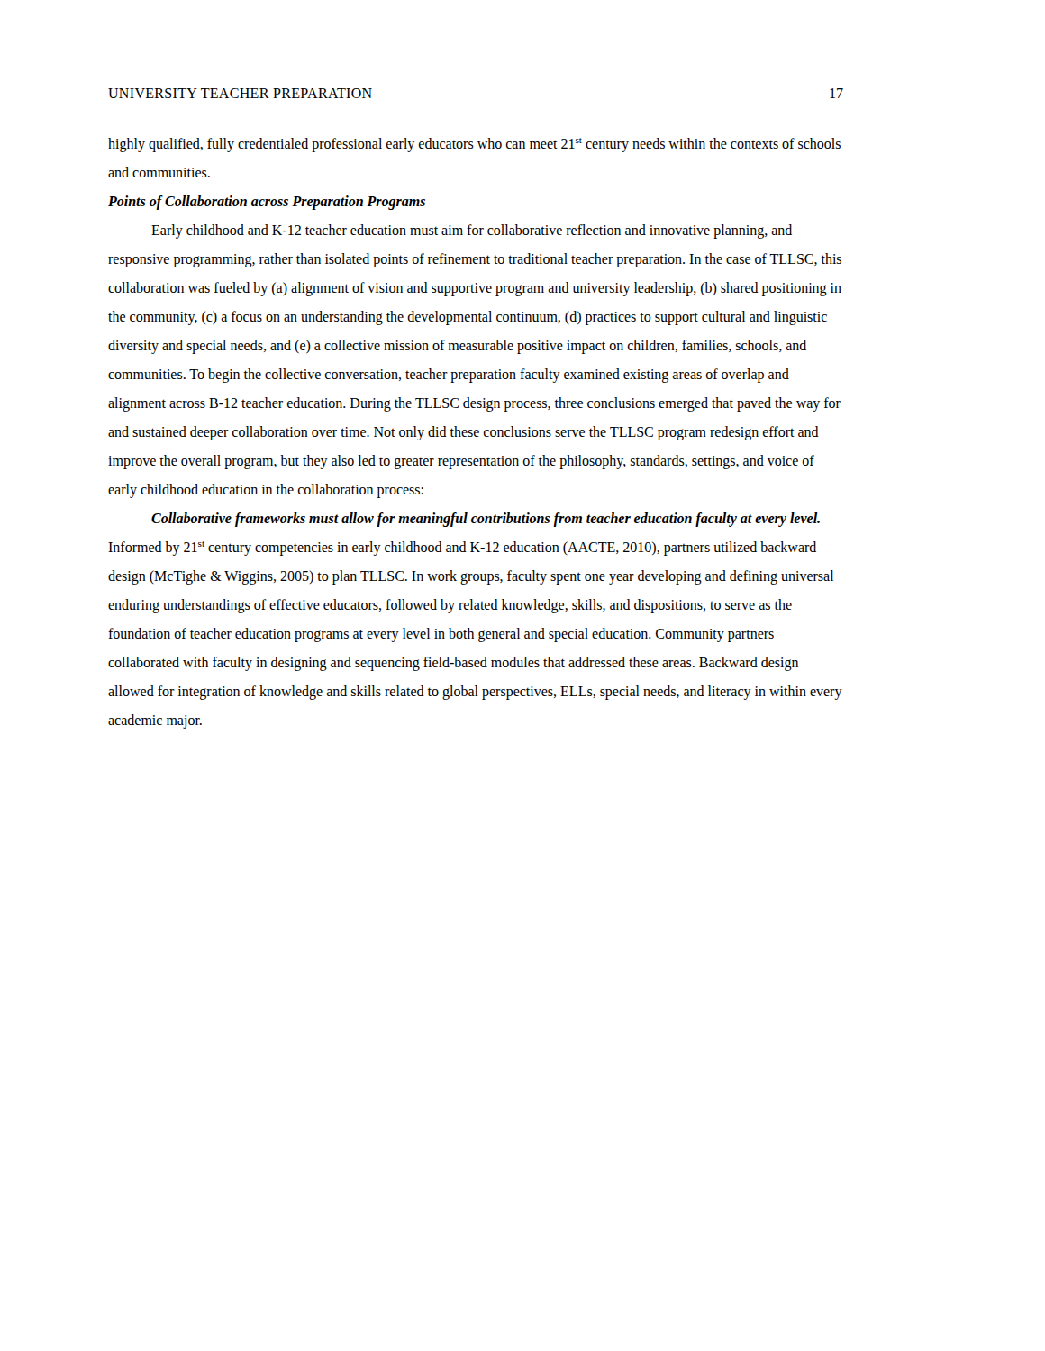University Teacher Preparation 17
highly qualified, fully credentialed professional early educators who can meet 21st century needs within the contexts of schools and communities.
Points of Collaboration across Preparation Programs
Early childhood and K-12 teacher education must aim for collaborative reflection and innovative planning, and responsive programming, rather than isolated points of refinement to traditional teacher preparation. In the case of TLLSC, this collaboration was fueled by (a) alignment of vision and supportive program and university leadership, (b) shared positioning in the community, (c) a focus on an understanding the developmental continuum, (d) practices to support cultural and linguistic diversity and special needs, and (e) a collective mission of measurable positive impact on children, families, schools, and communities. To begin the collective conversation, teacher preparation faculty examined existing areas of overlap and alignment across B-12 teacher education. During the TLLSC design process, three conclusions emerged that paved the way for and sustained deeper collaboration over time. Not only did these conclusions serve the TLLSC program redesign effort and improve the overall program, but they also led to greater representation of the philosophy, standards, settings, and voice of early childhood education in the collaboration process:
Collaborative frameworks must allow for meaningful contributions from teacher education faculty at every level. Informed by 21st century competencies in early childhood and K-12 education (AACTE, 2010), partners utilized backward design (McTighe & Wiggins, 2005) to plan TLLSC. In work groups, faculty spent one year developing and defining universal enduring understandings of effective educators, followed by related knowledge, skills, and dispositions, to serve as the foundation of teacher education programs at every level in both general and special education. Community partners collaborated with faculty in designing and sequencing field-based modules that addressed these areas. Backward design allowed for integration of knowledge and skills related to global perspectives, ELLs, special needs, and literacy in within every academic major.